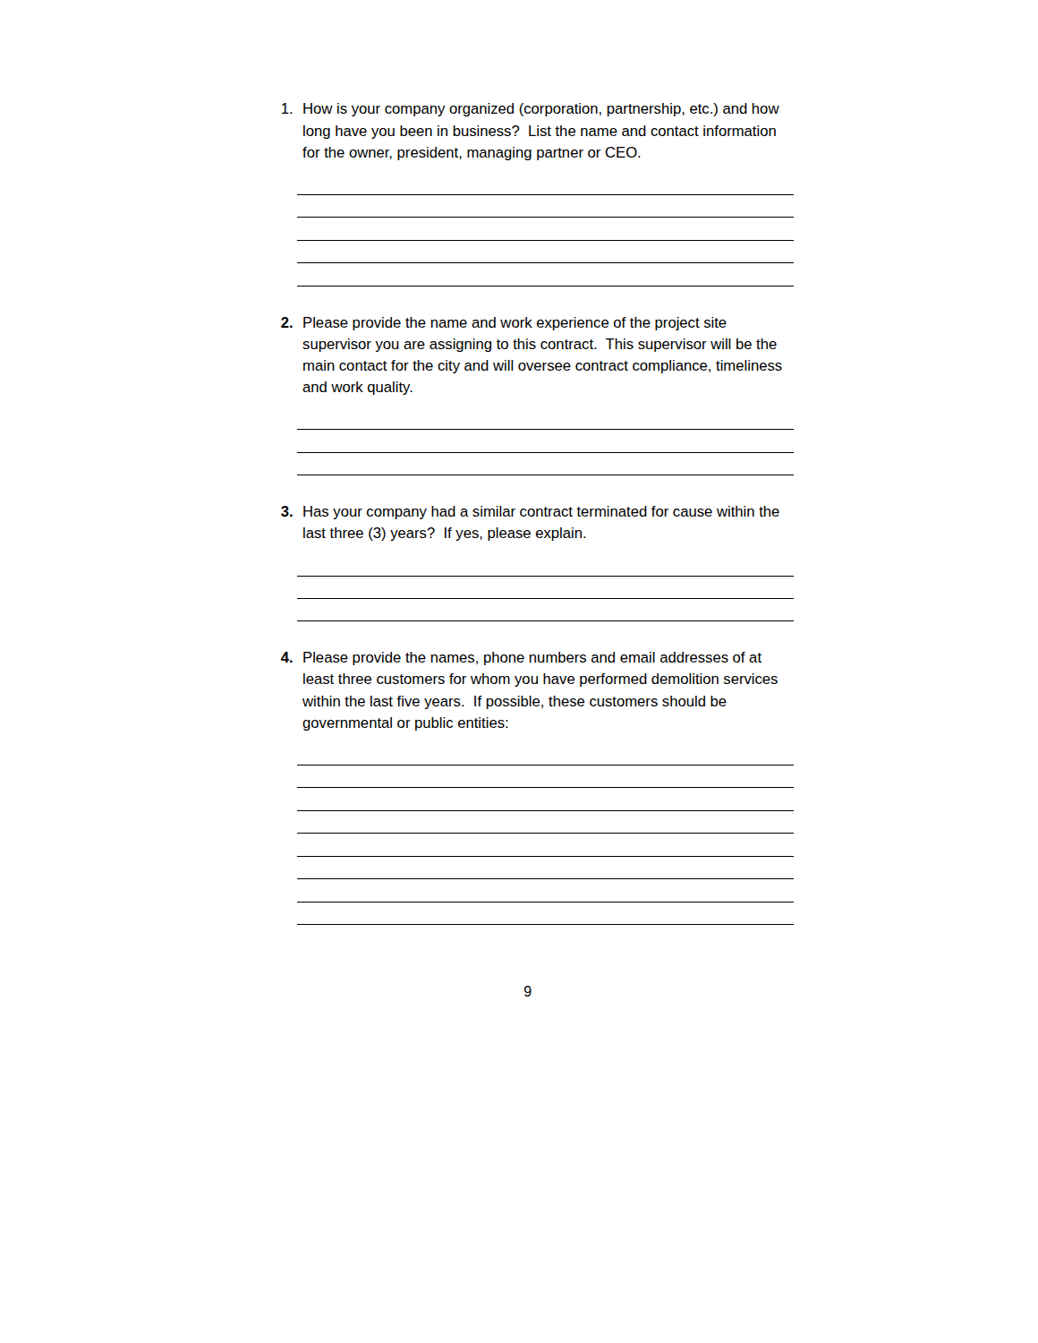How is your company organized (corporation, partnership, etc.) and how long have you been in business? List the name and contact information for the owner, president, managing partner or CEO.
Please provide the name and work experience of the project site supervisor you are assigning to this contract. This supervisor will be the main contact for the city and will oversee contract compliance, timeliness and work quality.
Has your company had a similar contract terminated for cause within the last three (3) years? If yes, please explain.
Please provide the names, phone numbers and email addresses of at least three customers for whom you have performed demolition services within the last five years. If possible, these customers should be governmental or public entities:
9